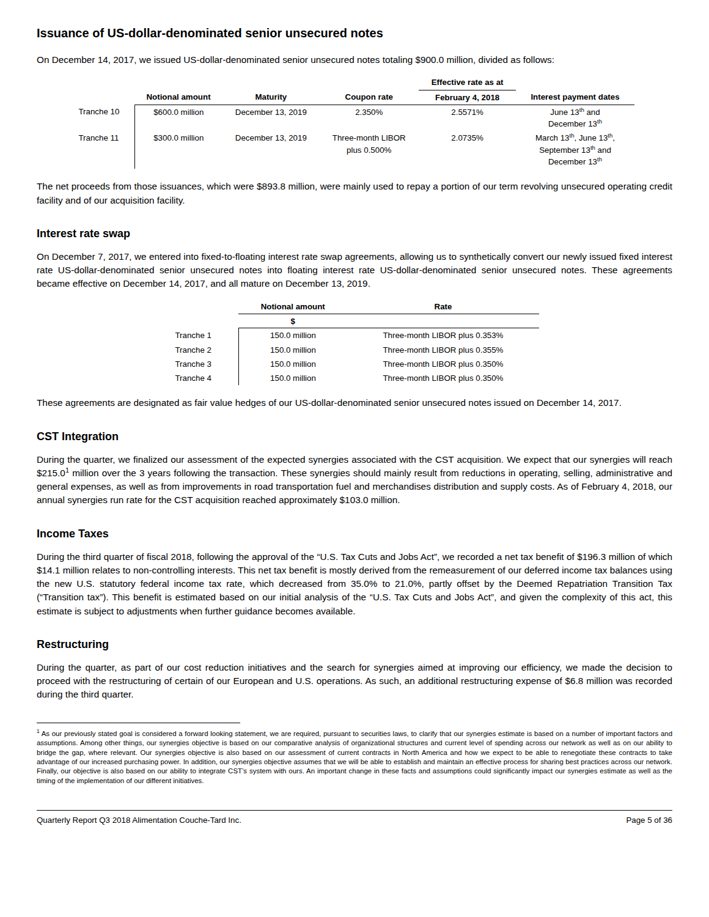Issuance of US-dollar-denominated senior unsecured notes
On December 14, 2017, we issued US-dollar-denominated senior unsecured notes totaling $900.0 million, divided as follows:
| | | | | Effective rate as at | |
| --- | --- | --- | --- | --- | --- |
| | Notional amount | Maturity | Coupon rate | February 4, 2018 | Interest payment dates |
| Tranche 10 | $600.0 million | December 13, 2019 | 2.350% | 2.5571% | June 13 th and December 13 th |
| Tranche 11 | $300.0 million | December 13, 2019 | Three-month LIBOR plus 0.500% | 2.0735% | March 13 th , June 13 th , September 13 th and December 13 th |
The net proceeds from those issuances, which were $893.8 million, were mainly used to repay a portion of our term revolving unsecured operating credit facility and of our acquisition facility.
Interest rate swap
On December 7, 2017, we entered into fixed-to-floating interest rate swap agreements, allowing us to synthetically convert our newly issued fixed interest rate US-dollar-denominated senior unsecured notes into floating interest rate US-dollar-denominated senior unsecured notes. These agreements became effective on December 14, 2017, and all mature on December 13, 2019.
| | Notional amount | Rate |
| --- | --- | --- |
| | $ | |
| Tranche 1 | 150.0 million | Three-month LIBOR plus 0.353% |
| Tranche 2 | 150.0 million | Three-month LIBOR plus 0.355% |
| Tranche 3 | 150.0 million | Three-month LIBOR plus 0.350% |
| Tranche 4 | 150.0 million | Three-month LIBOR plus 0.350% |
These agreements are designated as fair value hedges of our US-dollar-denominated senior unsecured notes issued on December 14, 2017.
CST Integration
During the quarter, we finalized our assessment of the expected synergies associated with the CST acquisition. We expect that our synergies will reach $215.01 million over the 3 years following the transaction. These synergies should mainly result from reductions in operating, selling, administrative and general expenses, as well as from improvements in road transportation fuel and merchandises distribution and supply costs. As of February 4, 2018, our annual synergies run rate for the CST acquisition reached approximately $103.0 million.
Income Taxes
During the third quarter of fiscal 2018, following the approval of the “U.S. Tax Cuts and Jobs Act”, we recorded a net tax benefit of $196.3 million of which $14.1 million relates to non-controlling interests. This net tax benefit is mostly derived from the remeasurement of our deferred income tax balances using the new U.S. statutory federal income tax rate, which decreased from 35.0% to 21.0%, partly offset by the Deemed Repatriation Transition Tax (“Transition tax”). This benefit is estimated based on our initial analysis of the “U.S. Tax Cuts and Jobs Act”, and given the complexity of this act, this estimate is subject to adjustments when further guidance becomes available.
Restructuring
During the quarter, as part of our cost reduction initiatives and the search for synergies aimed at improving our efficiency, we made the decision to proceed with the restructuring of certain of our European and U.S. operations. As such, an additional restructuring expense of $6.8 million was recorded during the third quarter.
1 As our previously stated goal is considered a forward looking statement, we are required, pursuant to securities laws, to clarify that our synergies estimate is based on a number of important factors and assumptions. Among other things, our synergies objective is based on our comparative analysis of organizational structures and current level of spending across our network as well as on our ability to bridge the gap, where relevant. Our synergies objective is also based on our assessment of current contracts in North America and how we expect to be able to renegotiate these contracts to take advantage of our increased purchasing power. In addition, our synergies objective assumes that we will be able to establish and maintain an effective process for sharing best practices across our network. Finally, our objective is also based on our ability to integrate CST’s system with ours. An important change in these facts and assumptions could significantly impact our synergies estimate as well as the timing of the implementation of our different initiatives.
Quarterly Report Q3 2018 Alimentation Couche-Tard Inc. Page 5 of 36